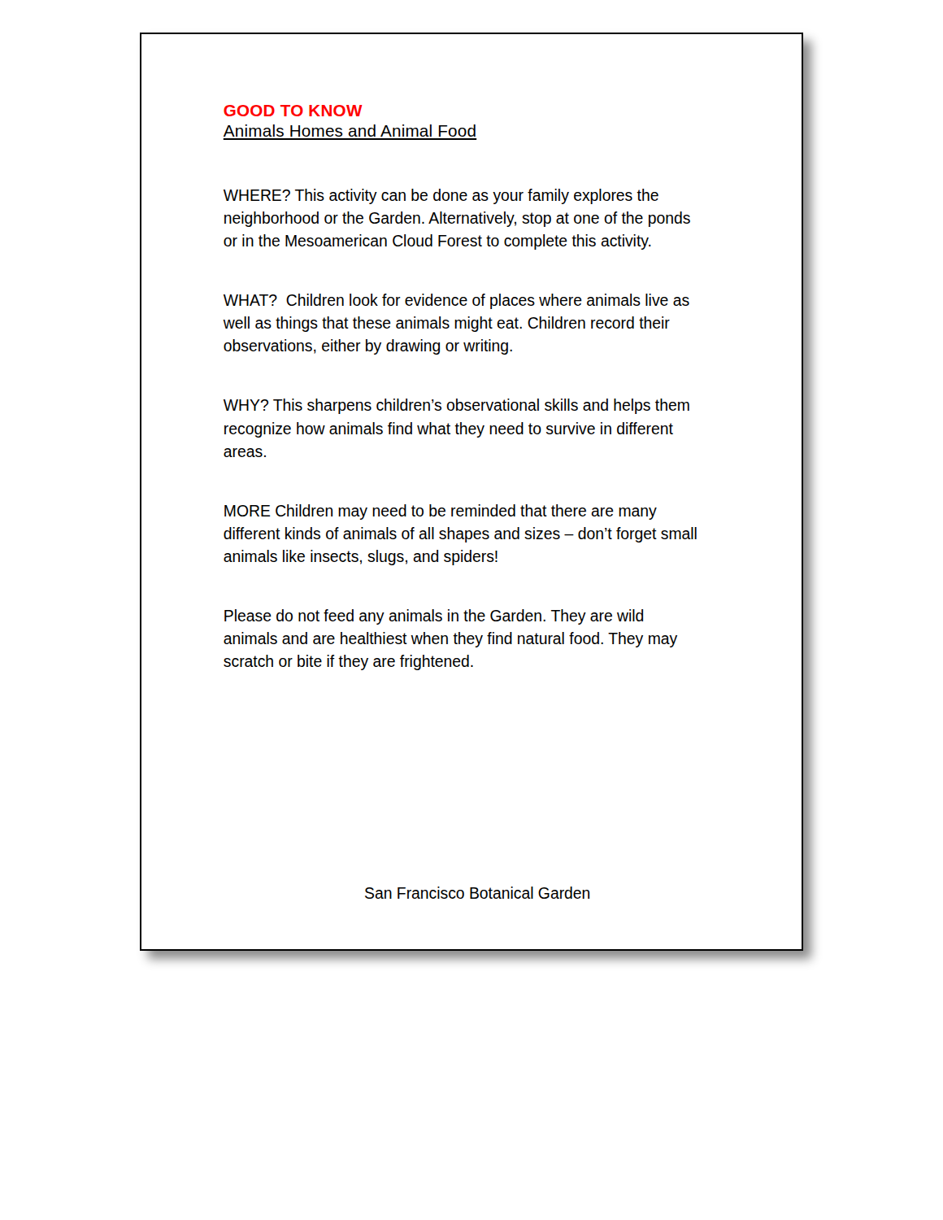GOOD TO KNOW
Animals Homes and Animal Food
WHERE? This activity can be done as your family explores the neighborhood or the Garden. Alternatively, stop at one of the ponds or in the Mesoamerican Cloud Forest to complete this activity.
WHAT? Children look for evidence of places where animals live as well as things that these animals might eat. Children record their observations, either by drawing or writing.
WHY? This sharpens children’s observational skills and helps them recognize how animals find what they need to survive in different areas.
MORE Children may need to be reminded that there are many different kinds of animals of all shapes and sizes – don’t forget small animals like insects, slugs, and spiders!
Please do not feed any animals in the Garden. They are wild animals and are healthiest when they find natural food. They may scratch or bite if they are frightened.
San Francisco Botanical Garden